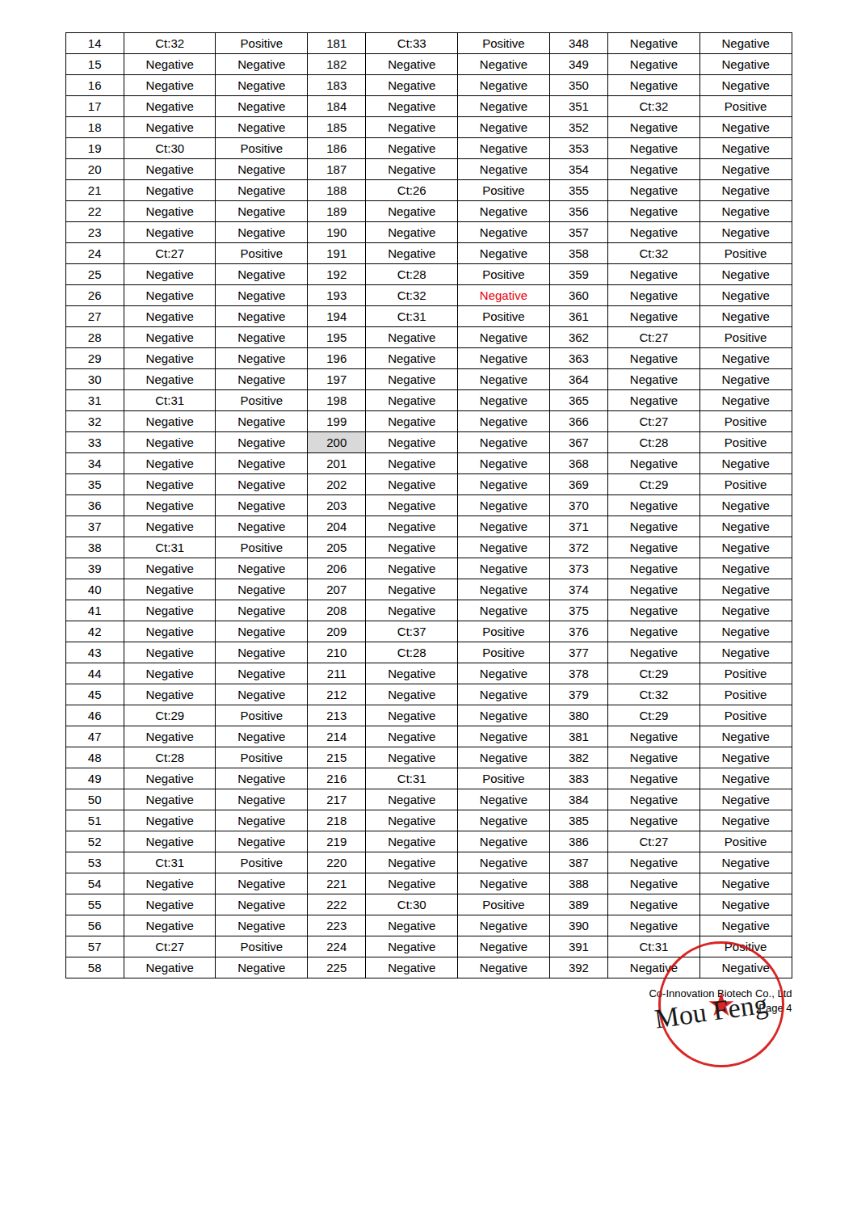| 14 | Ct:32 | Positive | 181 | Ct:33 | Positive | 348 | Negative | Negative |
| 15 | Negative | Negative | 182 | Negative | Negative | 349 | Negative | Negative |
| 16 | Negative | Negative | 183 | Negative | Negative | 350 | Negative | Negative |
| 17 | Negative | Negative | 184 | Negative | Negative | 351 | Ct:32 | Positive |
| 18 | Negative | Negative | 185 | Negative | Negative | 352 | Negative | Negative |
| 19 | Ct:30 | Positive | 186 | Negative | Negative | 353 | Negative | Negative |
| 20 | Negative | Negative | 187 | Negative | Negative | 354 | Negative | Negative |
| 21 | Negative | Negative | 188 | Ct:26 | Positive | 355 | Negative | Negative |
| 22 | Negative | Negative | 189 | Negative | Negative | 356 | Negative | Negative |
| 23 | Negative | Negative | 190 | Negative | Negative | 357 | Negative | Negative |
| 24 | Ct:27 | Positive | 191 | Negative | Negative | 358 | Ct:32 | Positive |
| 25 | Negative | Negative | 192 | Ct:28 | Positive | 359 | Negative | Negative |
| 26 | Negative | Negative | 193 | Ct:32 | Negative | 360 | Negative | Negative |
| 27 | Negative | Negative | 194 | Ct:31 | Positive | 361 | Negative | Negative |
| 28 | Negative | Negative | 195 | Negative | Negative | 362 | Ct:27 | Positive |
| 29 | Negative | Negative | 196 | Negative | Negative | 363 | Negative | Negative |
| 30 | Negative | Negative | 197 | Negative | Negative | 364 | Negative | Negative |
| 31 | Ct:31 | Positive | 198 | Negative | Negative | 365 | Negative | Negative |
| 32 | Negative | Negative | 199 | Negative | Negative | 366 | Ct:27 | Positive |
| 33 | Negative | Negative | 200 | Negative | Negative | 367 | Ct:28 | Positive |
| 34 | Negative | Negative | 201 | Negative | Negative | 368 | Negative | Negative |
| 35 | Negative | Negative | 202 | Negative | Negative | 369 | Ct:29 | Positive |
| 36 | Negative | Negative | 203 | Negative | Negative | 370 | Negative | Negative |
| 37 | Negative | Negative | 204 | Negative | Negative | 371 | Negative | Negative |
| 38 | Ct:31 | Positive | 205 | Negative | Negative | 372 | Negative | Negative |
| 39 | Negative | Negative | 206 | Negative | Negative | 373 | Negative | Negative |
| 40 | Negative | Negative | 207 | Negative | Negative | 374 | Negative | Negative |
| 41 | Negative | Negative | 208 | Negative | Negative | 375 | Negative | Negative |
| 42 | Negative | Negative | 209 | Ct:37 | Positive | 376 | Negative | Negative |
| 43 | Negative | Negative | 210 | Ct:28 | Positive | 377 | Negative | Negative |
| 44 | Negative | Negative | 211 | Negative | Negative | 378 | Ct:29 | Positive |
| 45 | Negative | Negative | 212 | Negative | Negative | 379 | Ct:32 | Positive |
| 46 | Ct:29 | Positive | 213 | Negative | Negative | 380 | Ct:29 | Positive |
| 47 | Negative | Negative | 214 | Negative | Negative | 381 | Negative | Negative |
| 48 | Ct:28 | Positive | 215 | Negative | Negative | 382 | Negative | Negative |
| 49 | Negative | Negative | 216 | Ct:31 | Positive | 383 | Negative | Negative |
| 50 | Negative | Negative | 217 | Negative | Negative | 384 | Negative | Negative |
| 51 | Negative | Negative | 218 | Negative | Negative | 385 | Negative | Negative |
| 52 | Negative | Negative | 219 | Negative | Negative | 386 | Ct:27 | Positive |
| 53 | Ct:31 | Positive | 220 | Negative | Negative | 387 | Negative | Negative |
| 54 | Negative | Negative | 221 | Negative | Negative | 388 | Negative | Negative |
| 55 | Negative | Negative | 222 | Ct:30 | Positive | 389 | Negative | Negative |
| 56 | Negative | Negative | 223 | Negative | Negative | 390 | Negative | Negative |
| 57 | Ct:27 | Positive | 224 | Negative | Negative | 391 | Ct:31 | Positive |
| 58 | Negative | Negative | 225 | Negative | Negative | 392 | Negative | Negative |
Co-Innovation Biotech Co., Ltd
Page 4
Mou Feng